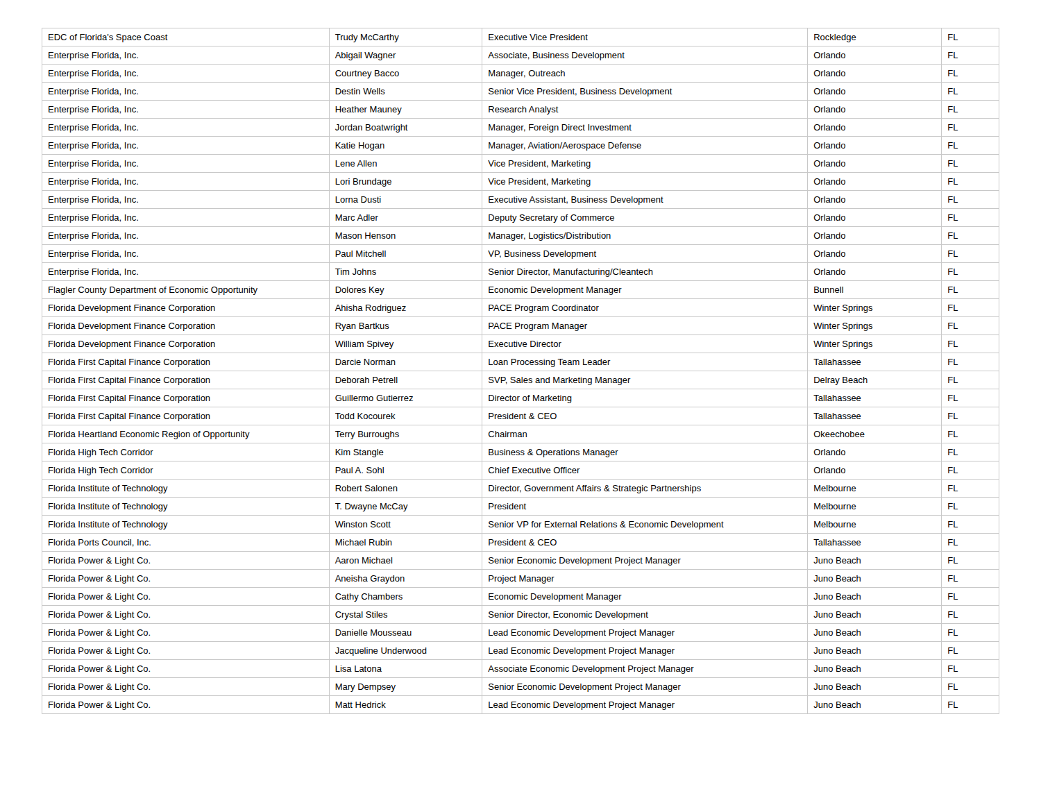| EDC of Florida's Space Coast | Trudy McCarthy | Executive Vice President | Rockledge | FL |
| Enterprise Florida, Inc. | Abigail Wagner | Associate, Business Development | Orlando | FL |
| Enterprise Florida, Inc. | Courtney Bacco | Manager, Outreach | Orlando | FL |
| Enterprise Florida, Inc. | Destin Wells | Senior Vice President, Business Development | Orlando | FL |
| Enterprise Florida, Inc. | Heather Mauney | Research Analyst | Orlando | FL |
| Enterprise Florida, Inc. | Jordan Boatwright | Manager, Foreign Direct Investment | Orlando | FL |
| Enterprise Florida, Inc. | Katie Hogan | Manager, Aviation/Aerospace Defense | Orlando | FL |
| Enterprise Florida, Inc. | Lene Allen | Vice President, Marketing | Orlando | FL |
| Enterprise Florida, Inc. | Lori Brundage | Vice President, Marketing | Orlando | FL |
| Enterprise Florida, Inc. | Lorna Dusti | Executive Assistant, Business Development | Orlando | FL |
| Enterprise Florida, Inc. | Marc Adler | Deputy Secretary of Commerce | Orlando | FL |
| Enterprise Florida, Inc. | Mason Henson | Manager, Logistics/Distribution | Orlando | FL |
| Enterprise Florida, Inc. | Paul Mitchell | VP, Business Development | Orlando | FL |
| Enterprise Florida, Inc. | Tim Johns | Senior Director, Manufacturing/Cleantech | Orlando | FL |
| Flagler County Department of Economic Opportunity | Dolores Key | Economic Development Manager | Bunnell | FL |
| Florida Development Finance Corporation | Ahisha Rodriguez | PACE Program Coordinator | Winter Springs | FL |
| Florida Development Finance Corporation | Ryan Bartkus | PACE Program Manager | Winter Springs | FL |
| Florida Development Finance Corporation | William Spivey | Executive Director | Winter Springs | FL |
| Florida First Capital Finance Corporation | Darcie Norman | Loan Processing Team Leader | Tallahassee | FL |
| Florida First Capital Finance Corporation | Deborah Petrell | SVP, Sales and Marketing Manager | Delray Beach | FL |
| Florida First Capital Finance Corporation | Guillermo Gutierrez | Director of Marketing | Tallahassee | FL |
| Florida First Capital Finance Corporation | Todd Kocourek | President & CEO | Tallahassee | FL |
| Florida Heartland Economic Region of Opportunity | Terry Burroughs | Chairman | Okeechobee | FL |
| Florida High Tech Corridor | Kim Stangle | Business & Operations Manager | Orlando | FL |
| Florida High Tech Corridor | Paul A. Sohl | Chief Executive Officer | Orlando | FL |
| Florida Institute of Technology | Robert Salonen | Director, Government Affairs & Strategic Partnerships | Melbourne | FL |
| Florida Institute of Technology | T. Dwayne McCay | President | Melbourne | FL |
| Florida Institute of Technology | Winston Scott | Senior VP for External Relations & Economic Development | Melbourne | FL |
| Florida Ports Council, Inc. | Michael Rubin | President & CEO | Tallahassee | FL |
| Florida Power & Light Co. | Aaron Michael | Senior Economic Development Project Manager | Juno Beach | FL |
| Florida Power & Light Co. | Aneisha Graydon | Project Manager | Juno Beach | FL |
| Florida Power & Light Co. | Cathy Chambers | Economic Development Manager | Juno Beach | FL |
| Florida Power & Light Co. | Crystal Stiles | Senior Director, Economic Development | Juno Beach | FL |
| Florida Power & Light Co. | Danielle Mousseau | Lead Economic Development Project Manager | Juno Beach | FL |
| Florida Power & Light Co. | Jacqueline Underwood | Lead Economic Development Project Manager | Juno Beach | FL |
| Florida Power & Light Co. | Lisa Latona | Associate Economic Development Project Manager | Juno Beach | FL |
| Florida Power & Light Co. | Mary Dempsey | Senior Economic Development Project Manager | Juno Beach | FL |
| Florida Power & Light Co. | Matt Hedrick | Lead Economic Development Project Manager | Juno Beach | FL |